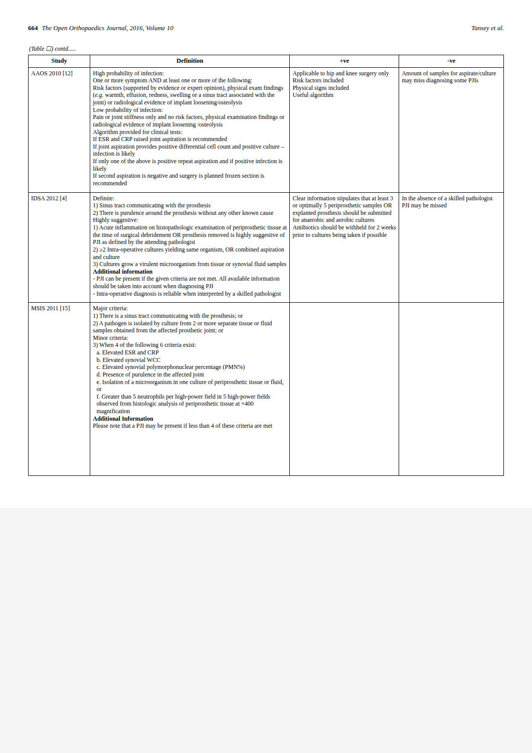664 The Open Orthopaedics Journal, 2016, Volume 10
Tansey et al.
(Table ☐) contd.....
| Study | Definition | +ve | -ve |
| --- | --- | --- | --- |
| AAOS 2010 [12] | High probability of infection: One or more symptom AND at least one or more of the following: Risk factors (supported by evidence or expert opinion), physical exam findings ( e.g. warmth, effusion, redness, swelling or a sinus tract associated with the joint) or radiological evidence of implant loosening/osteolysis Low probability of infection: Pain or joint stiffness only and no risk factors, physical examination findings or radiological evidence of implant loosening /osteolysis Algorithm provided for clinical tests: If ESR and CRP raised joint aspiration is recommended If joint aspiration provides positive differential cell count and positive culture – infection is likely If only one of the above is positive repeat aspiration and if positive infection is likely If second aspiration is negative and surgery is planned frozen section is recommended | Applicable to hip and knee surgery only Risk factors included Physical signs included Useful algorithm | Amount of samples for aspirate/culture may miss diagnosing some PJIs |
| IDSA 2012 [4] | Definite: 1) Sinus tract communicating with the prosthesis 2) There is purulence around the prosthesis without any other known cause Highly suggestive: 1) Acute inflammation on histopathologic examination of periprosthetic tissue at the time of surgical debridement OR prosthesis removed is highly suggestive of PJI as defined by the attending pathologist 2) ≥2 Intra-operative cultures yielding same organism, OR combined aspiration and culture 3) Cultures grow a virulent microorganism from tissue or synovial fluid samples Additional information - PJI can be present if the given criteria are not met. All available information should be taken into account when diagnosing PJI - Intra-operative diagnosis is reliable when interpreted by a skilled pathologist | Clear information stipulates that at least 3 or optimally 5 periprosthetic samples OR explanted prosthesis should be submitted for anaerobic and aerobic cultures Antibiotics should be withheld for 2 weeks prior to cultures being taken if possible | In the absence of a skilled pathologist PJI may be missed |
| MSIS 2011 [15] | Major criteria: 1) There is a sinus tract communicating with the prosthesis; or 2) A pathogen is isolated by culture from 2 or more separate tissue or fluid samples obtained from the affected prosthetic joint; or Minor criteria: 3) When 4 of the following 6 criteria exist: a. Elevated ESR and CRP b. Elevated synovial WCC c. Elevated synovial polymorphonuclear percentage (PMN%) d. Presence of purulence in the affected joint e. Isolation of a microorganism in one culture of periprosthetic tissue or fluid, or f. Greater than 5 neutrophils per high-power field in 5 high-power fields observed from histologic analysis of periprosthetic tissue at ×400 magnification Additional Information Please note that a PJI may be present if less than 4 of these criteria are met | | |